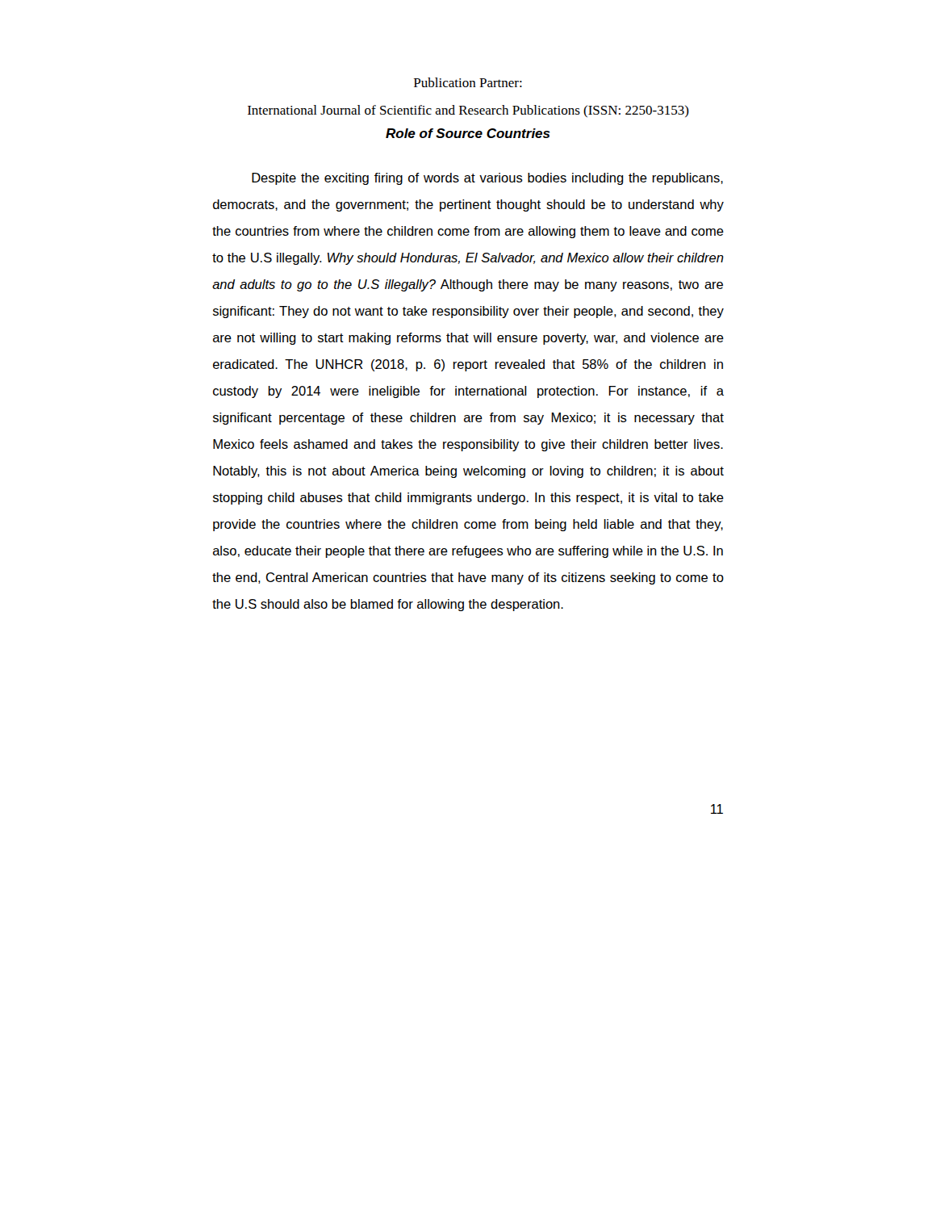Publication Partner:
International Journal of Scientific and Research Publications (ISSN: 2250-3153)
Role of Source Countries
Despite the exciting firing of words at various bodies including the republicans, democrats, and the government; the pertinent thought should be to understand why the countries from where the children come from are allowing them to leave and come to the U.S illegally. Why should Honduras, El Salvador, and Mexico allow their children and adults to go to the U.S illegally? Although there may be many reasons, two are significant: They do not want to take responsibility over their people, and second, they are not willing to start making reforms that will ensure poverty, war, and violence are eradicated. The UNHCR (2018, p. 6) report revealed that 58% of the children in custody by 2014 were ineligible for international protection. For instance, if a significant percentage of these children are from say Mexico; it is necessary that Mexico feels ashamed and takes the responsibility to give their children better lives. Notably, this is not about America being welcoming or loving to children; it is about stopping child abuses that child immigrants undergo. In this respect, it is vital to take provide the countries where the children come from being held liable and that they, also, educate their people that there are refugees who are suffering while in the U.S. In the end, Central American countries that have many of its citizens seeking to come to the U.S should also be blamed for allowing the desperation.
11